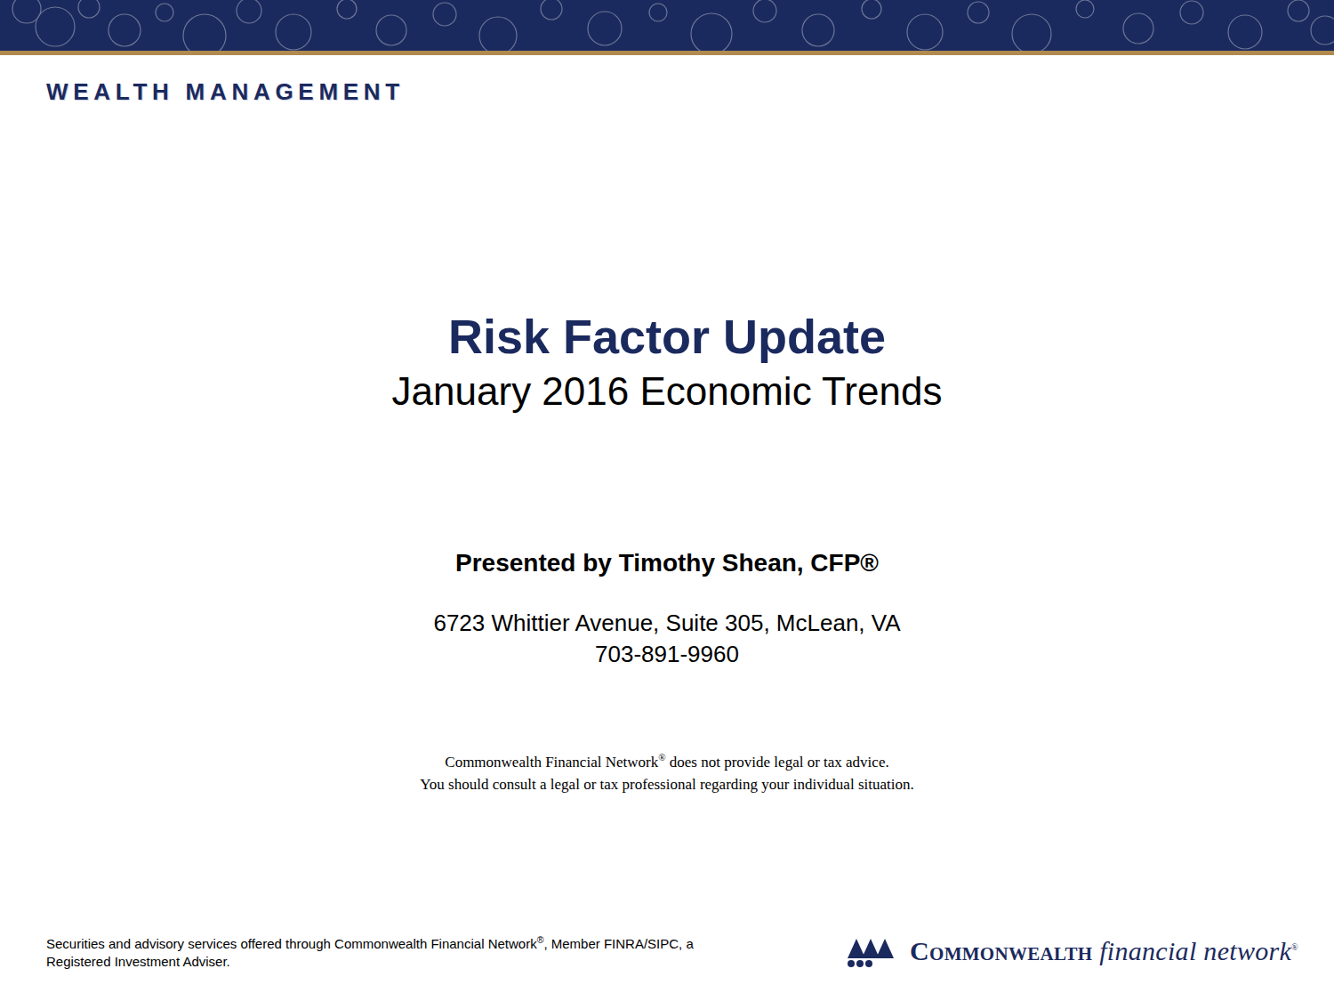WEALTH MANAGEMENT
Risk Factor Update
January 2016 Economic Trends
Presented by Timothy Shean, CFP®
6723 Whittier Avenue, Suite 305, McLean, VA
703-891-9960
Commonwealth Financial Network® does not provide legal or tax advice.
You should consult a legal or tax professional regarding your individual situation.
Securities and advisory services offered through Commonwealth Financial Network®, Member FINRA/SIPC, a Registered Investment Adviser.
Commonwealth financial network®